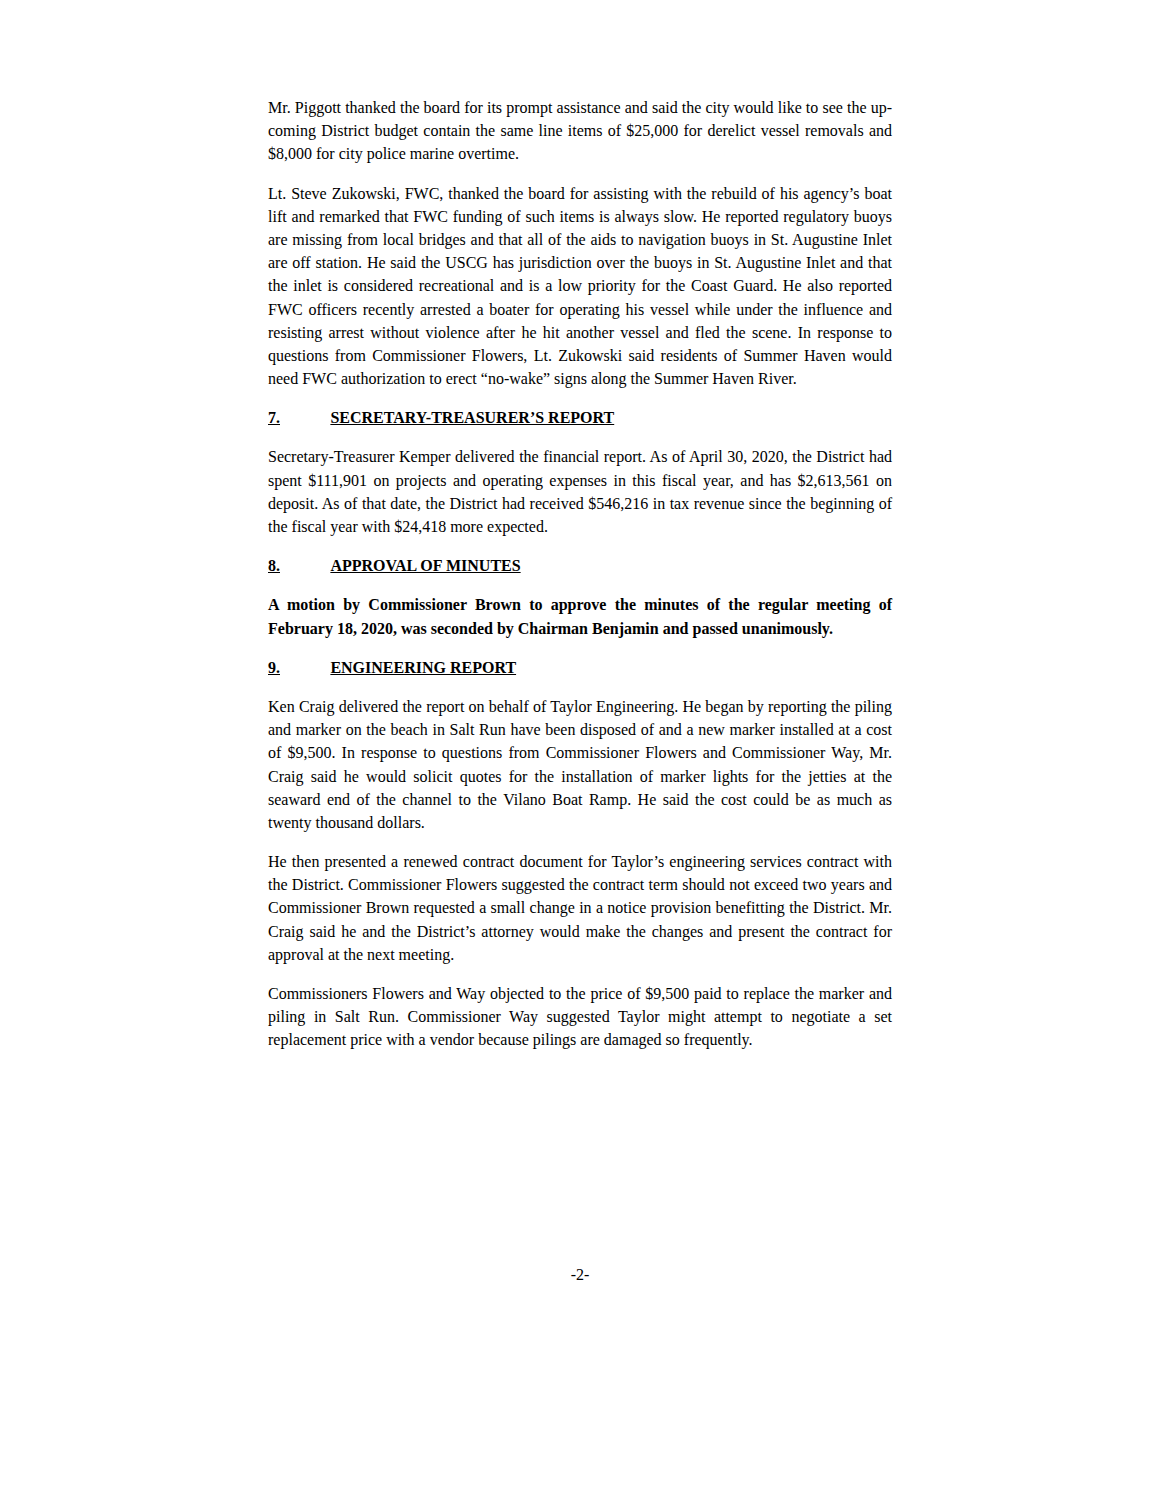Mr. Piggott thanked the board for its prompt assistance and said the city would like to see the up-coming District budget contain the same line items of $25,000 for derelict vessel removals and $8,000 for city police marine overtime.
Lt. Steve Zukowski, FWC, thanked the board for assisting with the rebuild of his agency’s boat lift and remarked that FWC funding of such items is always slow. He reported regulatory buoys are missing from local bridges and that all of the aids to navigation buoys in St. Augustine Inlet are off station. He said the USCG has jurisdiction over the buoys in St. Augustine Inlet and that the inlet is considered recreational and is a low priority for the Coast Guard. He also reported FWC officers recently arrested a boater for operating his vessel while under the influence and resisting arrest without violence after he hit another vessel and fled the scene. In response to questions from Commissioner Flowers, Lt. Zukowski said residents of Summer Haven would need FWC authorization to erect “no-wake” signs along the Summer Haven River.
7. SECRETARY-TREASURER’S REPORT
Secretary-Treasurer Kemper delivered the financial report. As of April 30, 2020, the District had spent $111,901 on projects and operating expenses in this fiscal year, and has $2,613,561 on deposit. As of that date, the District had received $546,216 in tax revenue since the beginning of the fiscal year with $24,418 more expected.
8. APPROVAL OF MINUTES
A motion by Commissioner Brown to approve the minutes of the regular meeting of February 18, 2020, was seconded by Chairman Benjamin and passed unanimously.
9. ENGINEERING REPORT
Ken Craig delivered the report on behalf of Taylor Engineering. He began by reporting the piling and marker on the beach in Salt Run have been disposed of and a new marker installed at a cost of $9,500. In response to questions from Commissioner Flowers and Commissioner Way, Mr. Craig said he would solicit quotes for the installation of marker lights for the jetties at the seaward end of the channel to the Vilano Boat Ramp. He said the cost could be as much as twenty thousand dollars.
He then presented a renewed contract document for Taylor’s engineering services contract with the District. Commissioner Flowers suggested the contract term should not exceed two years and Commissioner Brown requested a small change in a notice provision benefitting the District. Mr. Craig said he and the District’s attorney would make the changes and present the contract for approval at the next meeting.
Commissioners Flowers and Way objected to the price of $9,500 paid to replace the marker and piling in Salt Run. Commissioner Way suggested Taylor might attempt to negotiate a set replacement price with a vendor because pilings are damaged so frequently.
-2-